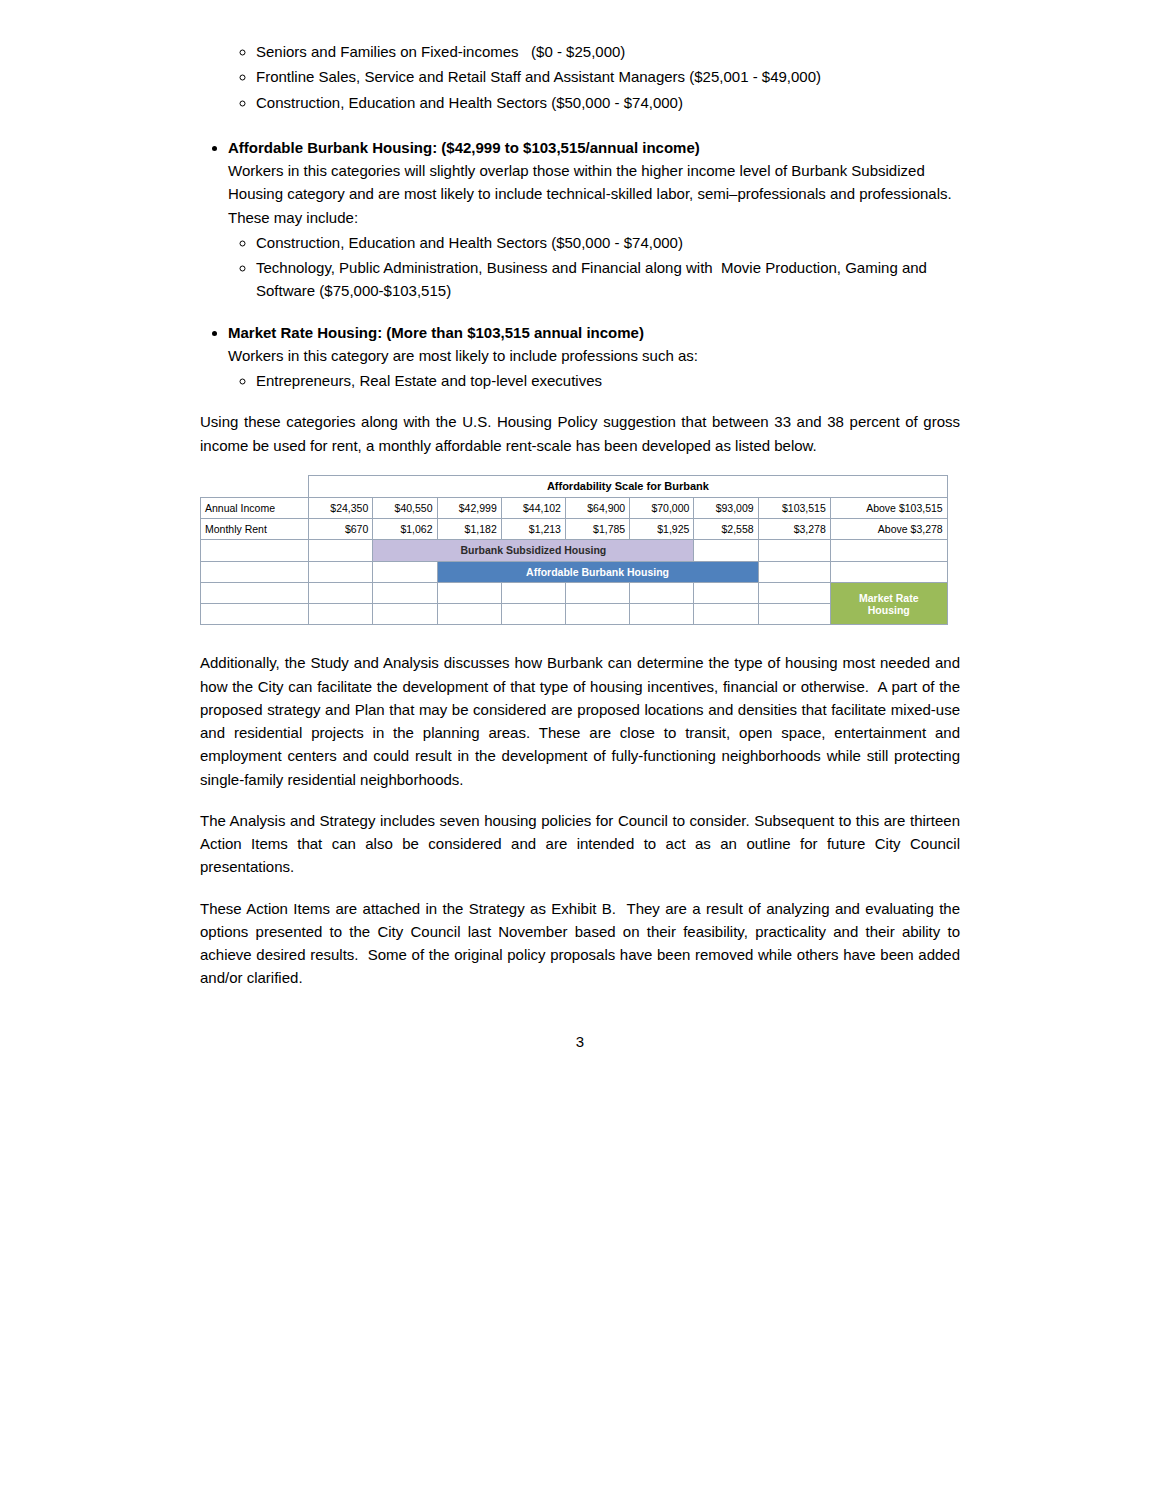Seniors and Families on Fixed-incomes ($0 - $25,000)
Frontline Sales, Service and Retail Staff and Assistant Managers ($25,001 - $49,000)
Construction, Education and Health Sectors ($50,000 - $74,000)
Affordable Burbank Housing: ($42,999 to $103,515/annual income)
Workers in this categories will slightly overlap those within the higher income level of Burbank Subsidized Housing category and are most likely to include technical-skilled labor, semi–professionals and professionals. These may include:
Construction, Education and Health Sectors ($50,000 - $74,000)
Technology, Public Administration, Business and Financial along with Movie Production, Gaming and Software ($75,000-$103,515)
Market Rate Housing: (More than $103,515 annual income)
Workers in this category are most likely to include professions such as:
Entrepreneurs, Real Estate and top-level executives
Using these categories along with the U.S. Housing Policy suggestion that between 33 and 38 percent of gross income be used for rent, a monthly affordable rent-scale has been developed as listed below.
| | Affordability Scale for Burbank | |
| --- | --- | --- |
| Annual Income | $24,350 | $40,550 | $42,999 | $44,102 | $64,900 | $70,000 | $93,009 | $103,515 | Above $103,515 | |
| Monthly Rent | $670 | $1,062 | $1,182 | $1,213 | $1,785 | $1,925 | $2,558 | $3,278 | Above $3,278 | |
| | | Burbank Subsidized Housing | | | | |
| | | | Affordable Burbank Housing | | | |
| | | | | | | | | | Market Rate Housing | |
Additionally, the Study and Analysis discusses how Burbank can determine the type of housing most needed and how the City can facilitate the development of that type of housing incentives, financial or otherwise. A part of the proposed strategy and Plan that may be considered are proposed locations and densities that facilitate mixed-use and residential projects in the planning areas. These are close to transit, open space, entertainment and employment centers and could result in the development of fully-functioning neighborhoods while still protecting single-family residential neighborhoods.
The Analysis and Strategy includes seven housing policies for Council to consider. Subsequent to this are thirteen Action Items that can also be considered and are intended to act as an outline for future City Council presentations.
These Action Items are attached in the Strategy as Exhibit B. They are a result of analyzing and evaluating the options presented to the City Council last November based on their feasibility, practicality and their ability to achieve desired results. Some of the original policy proposals have been removed while others have been added and/or clarified.
3